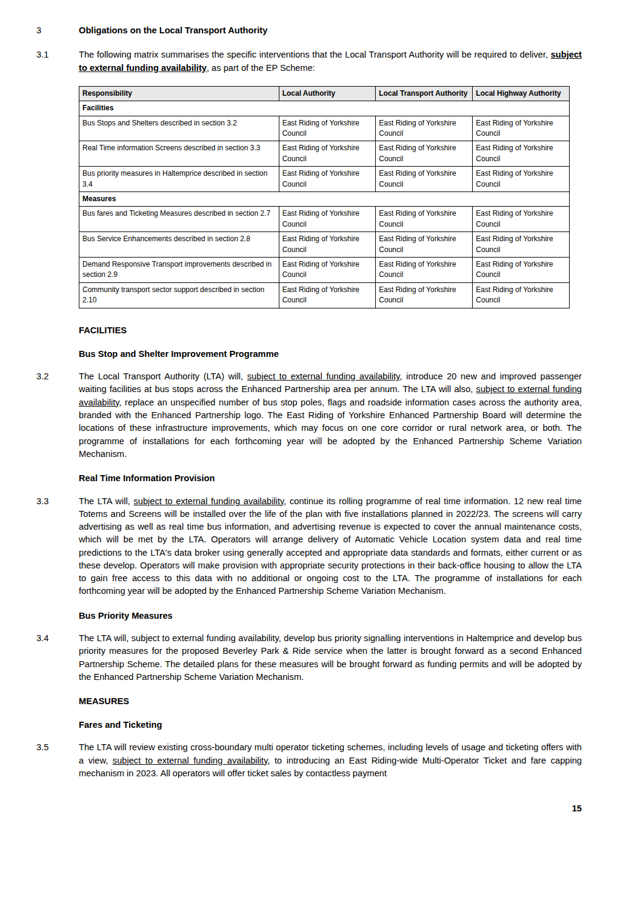3
Obligations on the Local Transport Authority
3.1
The following matrix summarises the specific interventions that the Local Transport Authority will be required to deliver, subject to external funding availability, as part of the EP Scheme:
| Responsibility | Local Authority | Local Transport Authority | Local Highway Authority |
| --- | --- | --- | --- |
| Facilities |
| Bus Stops and Shelters described in section 3.2 | East Riding of Yorkshire Council | East Riding of Yorkshire Council | East Riding of Yorkshire Council |
| Real Time information Screens described in section 3.3 | East Riding of Yorkshire Council | East Riding of Yorkshire Council | East Riding of Yorkshire Council |
| Bus priority measures in Haltemprice described in section 3.4 | East Riding of Yorkshire Council | East Riding of Yorkshire Council | East Riding of Yorkshire Council |
| Measures |
| Bus fares and Ticketing Measures described in section 2.7 | East Riding of Yorkshire Council | East Riding of Yorkshire Council | East Riding of Yorkshire Council |
| Bus Service Enhancements described in section 2.8 | East Riding of Yorkshire Council | East Riding of Yorkshire Council | East Riding of Yorkshire Council |
| Demand Responsive Transport improvements described in section 2.9 | East Riding of Yorkshire Council | East Riding of Yorkshire Council | East Riding of Yorkshire Council |
| Community transport sector support described in section 2.10 | East Riding of Yorkshire Council | East Riding of Yorkshire Council | East Riding of Yorkshire Council |
FACILITIES
Bus Stop and Shelter Improvement Programme
3.2
The Local Transport Authority (LTA) will, subject to external funding availability, introduce 20 new and improved passenger waiting facilities at bus stops across the Enhanced Partnership area per annum. The LTA will also, subject to external funding availability, replace an unspecified number of bus stop poles, flags and roadside information cases across the authority area, branded with the Enhanced Partnership logo. The East Riding of Yorkshire Enhanced Partnership Board will determine the locations of these infrastructure improvements, which may focus on one core corridor or rural network area, or both. The programme of installations for each forthcoming year will be adopted by the Enhanced Partnership Scheme Variation Mechanism.
Real Time Information Provision
3.3
The LTA will, subject to external funding availability, continue its rolling programme of real time information. 12 new real time Totems and Screens will be installed over the life of the plan with five installations planned in 2022/23. The screens will carry advertising as well as real time bus information, and advertising revenue is expected to cover the annual maintenance costs, which will be met by the LTA. Operators will arrange delivery of Automatic Vehicle Location system data and real time predictions to the LTA's data broker using generally accepted and appropriate data standards and formats, either current or as these develop. Operators will make provision with appropriate security protections in their back-office housing to allow the LTA to gain free access to this data with no additional or ongoing cost to the LTA. The programme of installations for each forthcoming year will be adopted by the Enhanced Partnership Scheme Variation Mechanism.
Bus Priority Measures
3.4
The LTA will, subject to external funding availability, develop bus priority signalling interventions in Haltemprice and develop bus priority measures for the proposed Beverley Park & Ride service when the latter is brought forward as a second Enhanced Partnership Scheme. The detailed plans for these measures will be brought forward as funding permits and will be adopted by the Enhanced Partnership Scheme Variation Mechanism.
MEASURES
Fares and Ticketing
3.5
The LTA will review existing cross-boundary multi operator ticketing schemes, including levels of usage and ticketing offers with a view, subject to external funding availability, to introducing an East Riding-wide Multi-Operator Ticket and fare capping mechanism in 2023. All operators will offer ticket sales by contactless payment
15